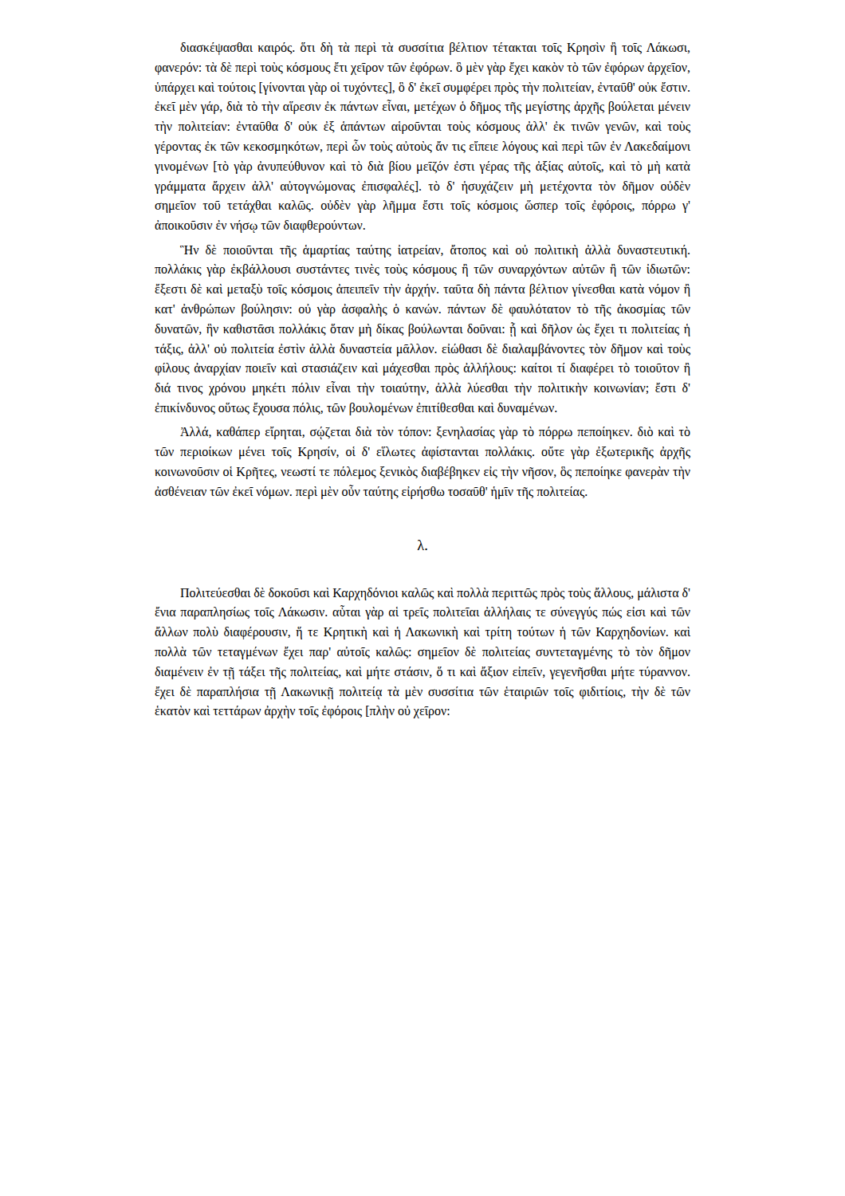διασκέψασθαι καιρός. ὅτι δὴ τὰ περὶ τὰ συσσίτια βέλτιον τέτακται τοῖς Κρησὶν ἢ τοῖς Λάκωσι, φανερόν: τὰ δὲ περὶ τοὺς κόσμους ἔτι χεῖρον τῶν ἐφόρων. ὃ μὲν γὰρ ἔχει κακὸν τὸ τῶν ἐφόρων ἀρχεῖον, ὑπάρχει καὶ τούτοις [γίνονται γὰρ οἱ τυχόντες], ὃ δ' ἐκεῖ συμφέρει πρὸς τὴν πολιτείαν, ἐνταῦθ' οὐκ ἔστιν. ἐκεῖ μὲν γάρ, διὰ τὸ τὴν αἵρεσιν ἐκ πάντων εἶναι, μετέχων ὁ δῆμος τῆς μεγίστης ἀρχῆς βούλεται μένειν τὴν πολιτείαν: ἐνταῦθα δ' οὐκ ἐξ ἁπάντων αἱροῦνται τοὺς κόσμους ἀλλ' ἐκ τινῶν γενῶν, καὶ τοὺς γέροντας ἐκ τῶν κεκοσμηκότων, περὶ ὧν τοὺς αὐτοὺς ἄν τις εἴπειε λόγους καὶ περὶ τῶν ἐν Λακεδαίμονι γινομένων [τὸ γὰρ ἀνυπεύθυνον καὶ τὸ διὰ βίου μεῖζόν ἐστι γέρας τῆς ἀξίας αὐτοῖς, καὶ τὸ μὴ κατὰ γράμματα ἄρχειν ἀλλ' αὐτογνώμονας ἐπισφαλές]. τὸ δ' ἡσυχάζειν μὴ μετέχοντα τὸν δῆμον οὐδὲν σημεῖον τοῦ τετάχθαι καλῶς. οὐδὲν γὰρ λῆμμα ἔστι τοῖς κόσμοις ὥσπερ τοῖς ἐφόροις, πόρρω γ' ἀποικοῦσιν ἐν νήσῳ τῶν διαφθερούντων.
Ἣν δὲ ποιοῦνται τῆς ἁμαρτίας ταύτης ἰατρείαν, ἄτοπος καὶ οὐ πολιτικὴ ἀλλὰ δυναστευτική. πολλάκις γὰρ ἐκβάλλουσι συστάντες τινὲς τοὺς κόσμους ἢ τῶν συναρχόντων αὐτῶν ἢ τῶν ἰδιωτῶν: ἔξεστι δὲ καὶ μεταξὺ τοῖς κόσμοις ἀπειπεῖν τὴν ἀρχήν. ταῦτα δὴ πάντα βέλτιον γίνεσθαι κατὰ νόμον ἢ κατ' ἀνθρώπων βούλησιν: οὐ γὰρ ἀσφαλὴς ὁ κανών. πάντων δὲ φαυλότατον τὸ τῆς ἀκοσμίας τῶν δυνατῶν, ἣν καθιστᾶσι πολλάκις ὅταν μὴ δίκας βούλωνται δοῦναι: ᾗ καὶ δῆλον ὡς ἔχει τι πολιτείας ἡ τάξις, ἀλλ' οὐ πολιτεία ἐστὶν ἀλλὰ δυναστεία μᾶλλον. εἰώθασι δὲ διαλαμβάνοντες τὸν δῆμον καὶ τοὺς φίλους ἀναρχίαν ποιεῖν καὶ στασιάζειν καὶ μάχεσθαι πρὸς ἀλλήλους: καίτοι τί διαφέρει τὸ τοιοῦτον ἢ διά τινος χρόνου μηκέτι πόλιν εἶναι τὴν τοιαύτην, ἀλλὰ λύεσθαι τὴν πολιτικὴν κοινωνίαν; ἔστι δ' ἐπικίνδυνος οὕτως ἔχουσα πόλις, τῶν βουλομένων ἐπιτίθεσθαι καὶ δυναμένων.
Ἀλλά, καθάπερ εἴρηται, σῴζεται διὰ τὸν τόπον: ξενηλασίας γὰρ τὸ πόρρω πεποίηκεν. διὸ καὶ τὸ τῶν περιοίκων μένει τοῖς Κρησίν, οἱ δ' εἵλωτες ἀφίστανται πολλάκις. οὔτε γὰρ ἐξωτερικῆς ἀρχῆς κοινωνοῦσιν οἱ Κρῆτες, νεωστί τε πόλεμος ξενικὸς διαβέβηκεν εἰς τὴν νῆσον, ὃς πεποίηκε φανερὰν τὴν ἀσθένειαν τῶν ἐκεῖ νόμων. περὶ μὲν οὖν ταύτης εἰρήσθω τοσαῦθ' ἡμῖν τῆς πολιτείας.
λ.
Πολιτεύεσθαι δὲ δοκοῦσι καὶ Καρχηδόνιοι καλῶς καὶ πολλὰ περιττῶς πρὸς τοὺς ἄλλους, μάλιστα δ' ἔνια παραπλησίως τοῖς Λάκωσιν. αὗται γὰρ αἱ τρεῖς πολιτεῖαι ἀλλήλαις τε σύνεγγύς πώς εἰσι καὶ τῶν ἄλλων πολὺ διαφέρουσιν, ἥ τε Κρητικὴ καὶ ἡ Λακωνικὴ καὶ τρίτη τούτων ἡ τῶν Καρχηδονίων. καὶ πολλὰ τῶν τεταγμένων ἔχει παρ' αὐτοῖς καλῶς: σημεῖον δὲ πολιτείας συντεταγμένης τὸ τὸν δῆμον διαμένειν ἐν τῇ τάξει τῆς πολιτείας, καὶ μήτε στάσιν, ὅ τι καὶ ἄξιον εἰπεῖν, γεγενῆσθαι μήτε τύραννον. ἔχει δὲ παραπλήσια τῇ Λακωνικῇ πολιτείᾳ τὰ μὲν συσσίτια τῶν ἑταιριῶν τοῖς φιδιτίοις, τὴν δὲ τῶν ἑκατὸν καὶ τεττάρων ἀρχὴν τοῖς ἐφόροις [πλὴν οὐ χεῖρον: